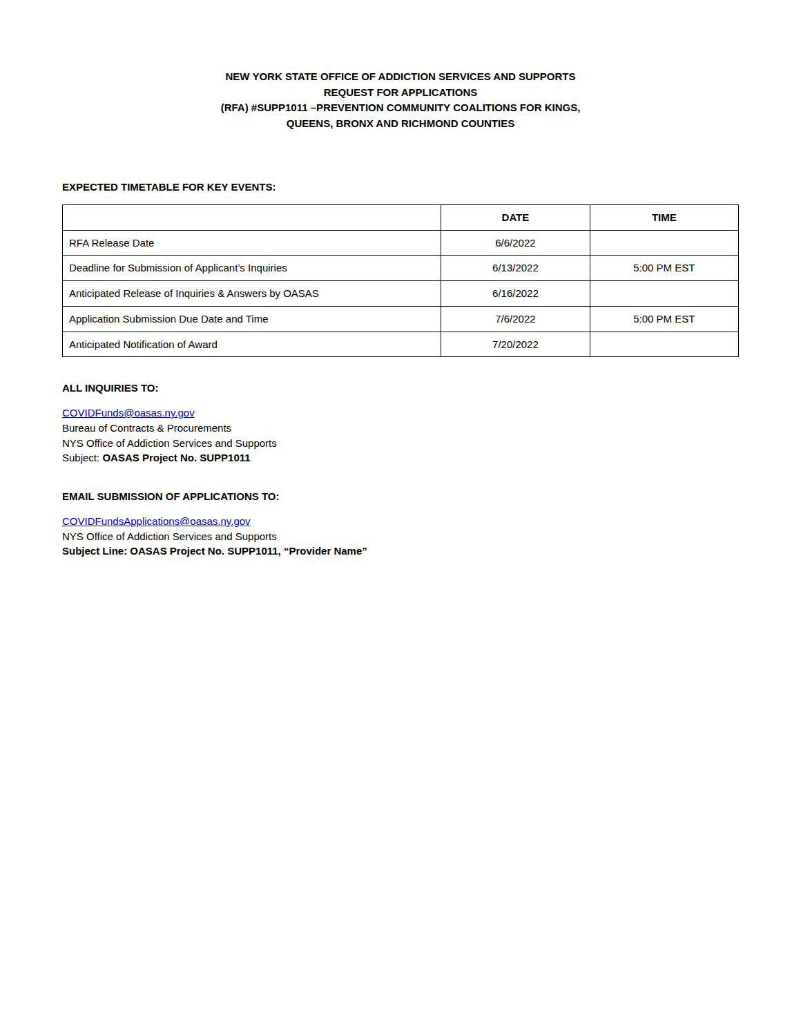NEW YORK STATE OFFICE OF ADDICTION SERVICES AND SUPPORTS
REQUEST FOR APPLICATIONS
(RFA) #SUPP1011 –PREVENTION COMMUNITY COALITIONS FOR KINGS,
QUEENS, BRONX AND RICHMOND COUNTIES
EXPECTED TIMETABLE FOR KEY EVENTS:
| | DATE | TIME |
| --- | --- | --- |
| RFA Release Date | 6/6/2022 | |
| Deadline for Submission of Applicant’s Inquiries | 6/13/2022 | 5:00 PM EST |
| Anticipated Release of Inquiries & Answers by OASAS | 6/16/2022 | |
| Application Submission Due Date and Time | 7/6/2022 | 5:00 PM EST |
| Anticipated Notification of Award | 7/20/2022 | |
ALL INQUIRIES TO:
COVIDFunds@oasas.ny.gov
Bureau of Contracts & Procurements
NYS Office of Addiction Services and Supports
Subject: OASAS Project No. SUPP1011
EMAIL SUBMISSION OF APPLICATIONS TO:
COVIDFundsApplications@oasas.ny.gov
NYS Office of Addiction Services and Supports
Subject Line: OASAS Project No. SUPP1011, “Provider Name”